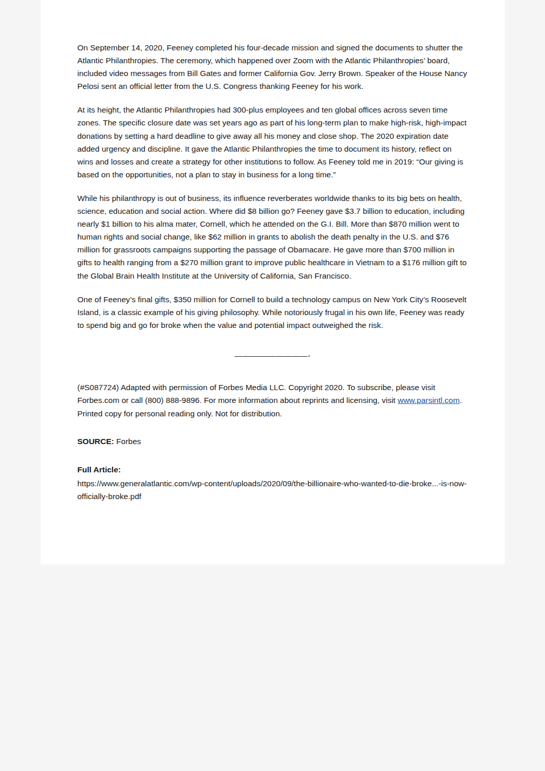On September 14, 2020, Feeney completed his four-decade mission and signed the documents to shutter the Atlantic Philanthropies. The ceremony, which happened over Zoom with the Atlantic Philanthropies’ board, included video messages from Bill Gates and former California Gov. Jerry Brown. Speaker of the House Nancy Pelosi sent an official letter from the U.S. Congress thanking Feeney for his work.
At its height, the Atlantic Philanthropies had 300-plus employees and ten global offices across seven time zones. The specific closure date was set years ago as part of his long-term plan to make high-risk, high-impact donations by setting a hard deadline to give away all his money and close shop. The 2020 expiration date added urgency and discipline. It gave the Atlantic Philanthropies the time to document its history, reflect on wins and losses and create a strategy for other institutions to follow. As Feeney told me in 2019: “Our giving is based on the opportunities, not a plan to stay in business for a long time.”
While his philanthropy is out of business, its influence reverberates worldwide thanks to its big bets on health, science, education and social action. Where did $8 billion go? Feeney gave $3.7 billion to education, including nearly $1 billion to his alma mater, Cornell, which he attended on the G.I. Bill. More than $870 million went to human rights and social change, like $62 million in grants to abolish the death penalty in the U.S. and $76 million for grassroots campaigns supporting the passage of Obamacare. He gave more than $700 million in gifts to health ranging from a $270 million grant to improve public healthcare in Vietnam to a $176 million gift to the Global Brain Health Institute at the University of California, San Francisco.
One of Feeney’s final gifts, $350 million for Cornell to build a technology campus on New York City’s Roosevelt Island, is a classic example of his giving philosophy. While notoriously frugal in his own life, Feeney was ready to spend big and go for broke when the value and potential impact outweighed the risk.
—————————-
(#S087724) Adapted with permission of Forbes Media LLC. Copyright 2020. To subscribe, please visit Forbes.com or call (800) 888-9896. For more information about reprints and licensing, visit www.parsintl.com. Printed copy for personal reading only. Not for distribution.
SOURCE: Forbes
Full Article:
https://www.generalatlantic.com/wp-content/uploads/2020/09/the-billionaire-who-wanted-to-die-broke...-is-now-officially-broke.pdf